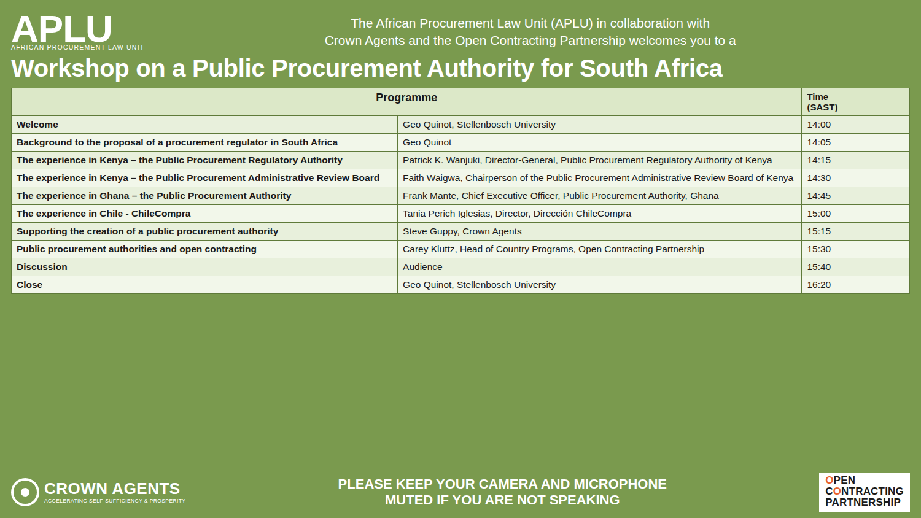APLU
AFRICAN PROCUREMENT LAW UNIT
The African Procurement Law Unit (APLU) in collaboration with
Crown Agents and the Open Contracting Partnership welcomes you to a
Workshop on a Public Procurement Authority for South Africa
| Programme | Time (SAST) |
| --- | --- |
| Welcome | Geo Quinot, Stellenbosch University | 14:00 |
| Background to the proposal of a procurement regulator in South Africa | Geo Quinot | 14:05 |
| The experience in Kenya – the Public Procurement Regulatory Authority | Patrick K. Wanjuki, Director-General, Public Procurement Regulatory Authority of Kenya | 14:15 |
| The experience in Kenya – the Public Procurement Administrative Review Board | Faith Waigwa, Chairperson of the Public Procurement Administrative Review Board of Kenya | 14:30 |
| The experience in Ghana – the Public Procurement Authority | Frank Mante, Chief Executive Officer, Public Procurement Authority, Ghana | 14:45 |
| The experience in Chile - ChileCompra | Tania Perich Iglesias, Director, Dirección ChileCompra | 15:00 |
| Supporting the creation of a public procurement authority | Steve Guppy, Crown Agents | 15:15 |
| Public procurement authorities and open contracting | Carey Kluttz, Head of Country Programs, Open Contracting Partnership | 15:30 |
| Discussion | Audience | 15:40 |
| Close | Geo Quinot, Stellenbosch University | 16:20 |
CROWN AGENTS
ACCELERATING SELF-SUFFICIENCY & PROSPERITY
PLEASE KEEP YOUR CAMERA AND MICROPHONE
MUTED IF YOU ARE NOT SPEAKING
OPEN
CONTRACTING
PARTNERSHIP